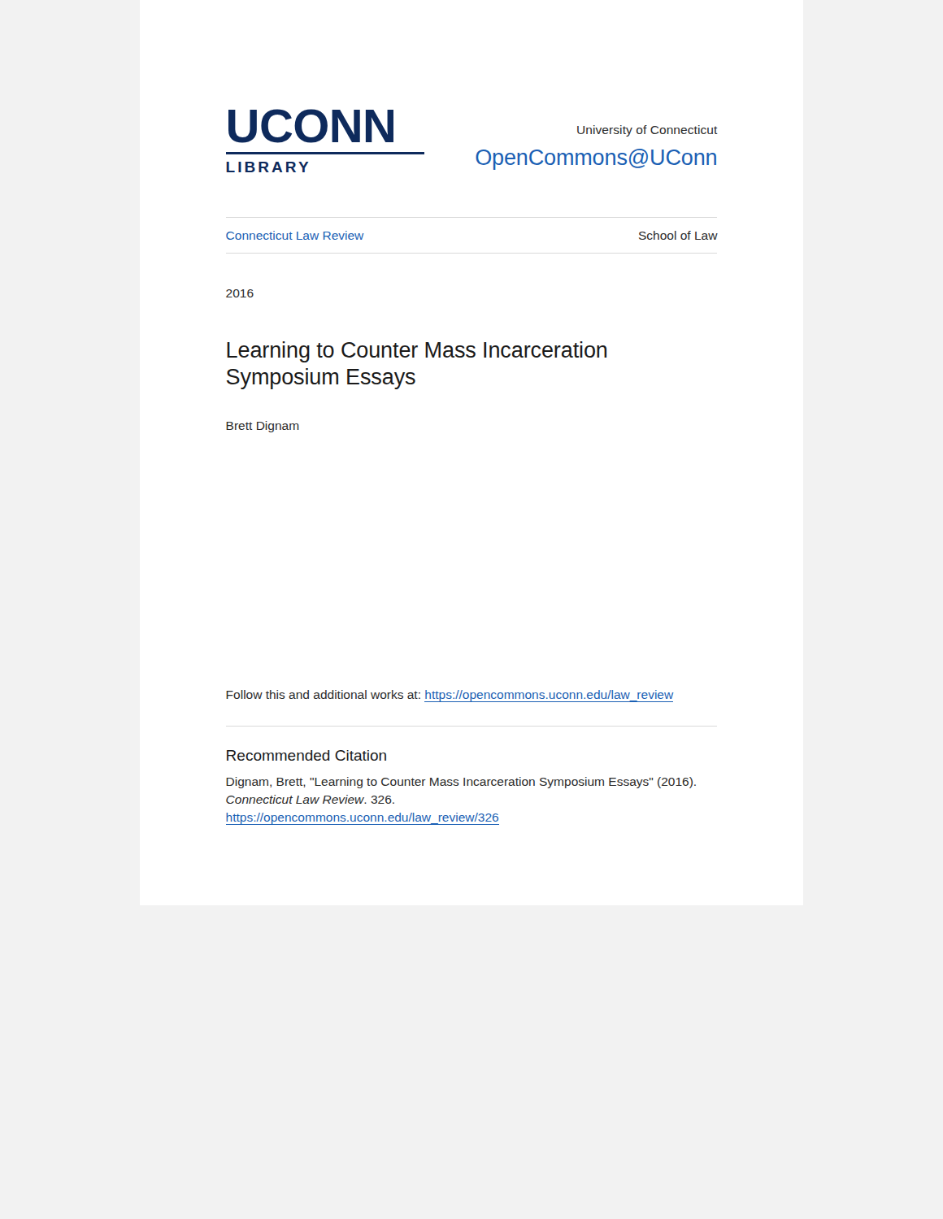UCONN
LIBRARY
University of Connecticut
OpenCommons@UConn
Connecticut Law Review School of Law
2016
Learning to Counter Mass Incarceration Symposium Essays
Brett Dignam
Follow this and additional works at: https://opencommons.uconn.edu/law_review
Recommended Citation
Dignam, Brett, "Learning to Counter Mass Incarceration Symposium Essays" (2016). Connecticut Law Review. 326.
https://opencommons.uconn.edu/law_review/326